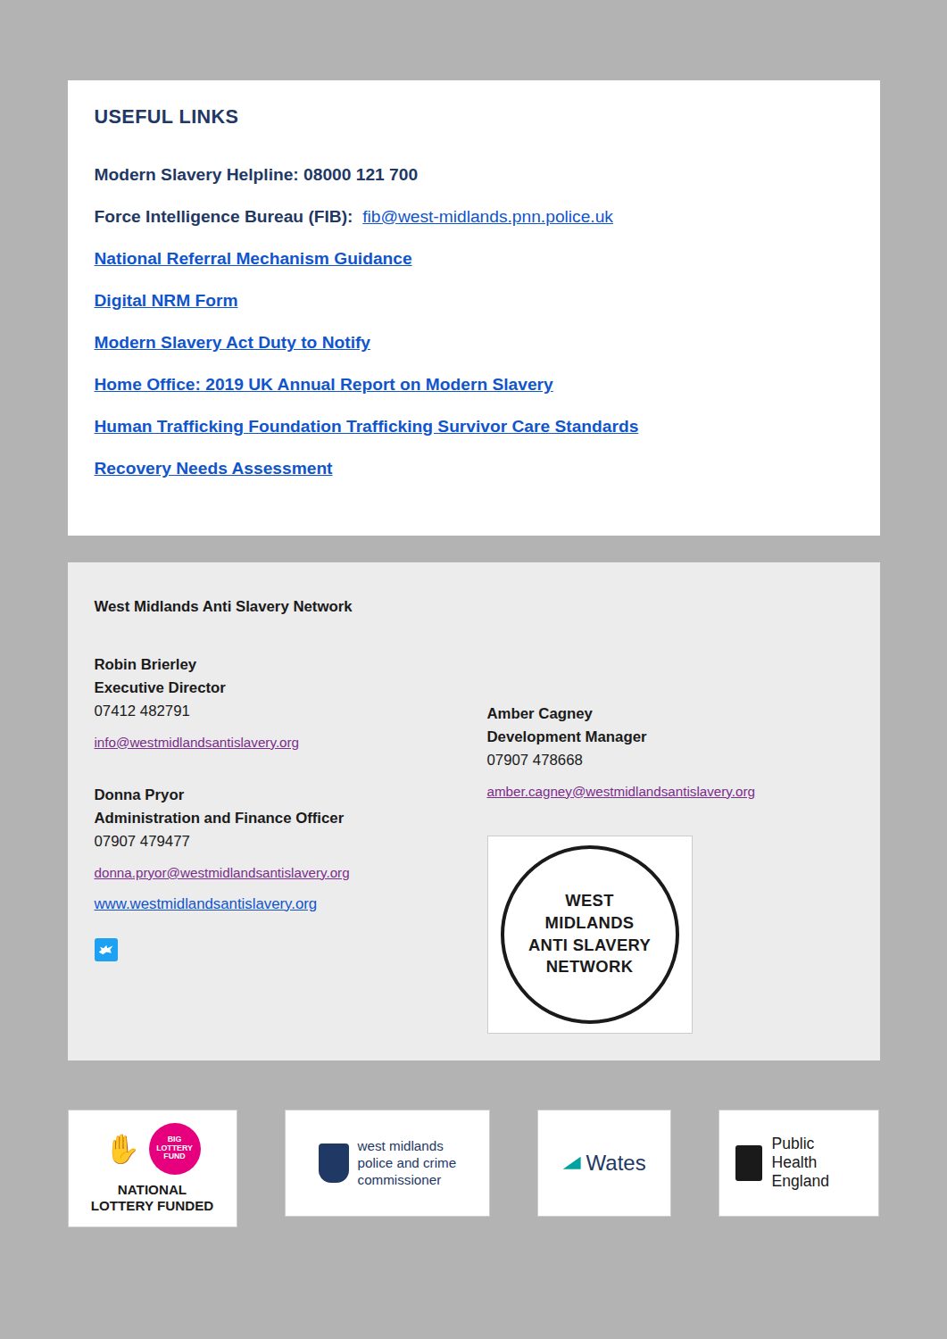USEFUL LINKS
Modern Slavery Helpline: 08000 121 700
Force Intelligence Bureau (FIB): fib@west-midlands.pnn.police.uk
National Referral Mechanism Guidance
Digital NRM Form
Modern Slavery Act Duty to Notify
Home Office: 2019 UK Annual Report on Modern Slavery
Human Trafficking Foundation Trafficking Survivor Care Standards
Recovery Needs Assessment
West Midlands Anti Slavery Network
Robin Brierley
Executive Director
07412 482791
info@westmidlandsantislavery.org
Donna Pryor
Administration and Finance Officer
07907 479477
donna.pryor@westmidlandsantislavery.org
www.westmidlandsantislavery.org
Amber Cagney
Development Manager
07907 478668
amber.cagney@westmidlandsantislavery.org
WEST
MIDLANDS
ANTI SLAVERY
NETWORK
✋
BIG
LOTTERY
FUND
NATIONAL
LOTTERY FUNDED
west midlands
police and crime
commissioner
Wates
Public Health
England